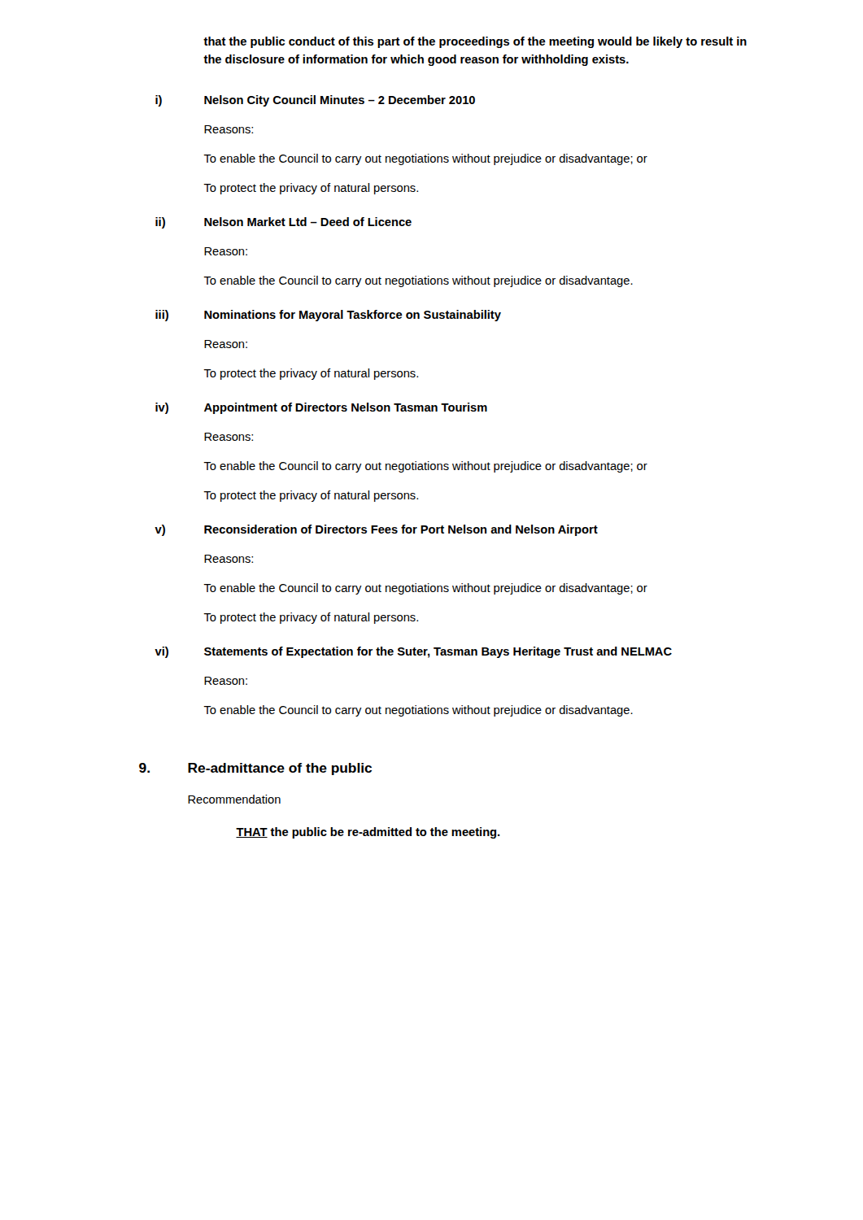that the public conduct of this part of the proceedings of the meeting would be likely to result in the disclosure of information for which good reason for withholding exists.
i)
Nelson City Council Minutes – 2 December 2010
Reasons:
To enable the Council to carry out negotiations without prejudice or disadvantage; or
To protect the privacy of natural persons.
ii)
Nelson Market Ltd – Deed of Licence
Reason:
To enable the Council to carry out negotiations without prejudice or disadvantage.
iii)
Nominations for Mayoral Taskforce on Sustainability
Reason:
To protect the privacy of natural persons.
iv)
Appointment of Directors Nelson Tasman Tourism
Reasons:
To enable the Council to carry out negotiations without prejudice or disadvantage; or
To protect the privacy of natural persons.
v)
Reconsideration of Directors Fees for Port Nelson and Nelson Airport
Reasons:
To enable the Council to carry out negotiations without prejudice or disadvantage; or
To protect the privacy of natural persons.
vi)
Statements of Expectation for the Suter, Tasman Bays Heritage Trust and NELMAC
Reason:
To enable the Council to carry out negotiations without prejudice or disadvantage.
9.
Re-admittance of the public
Recommendation
THAT the public be re-admitted to the meeting.